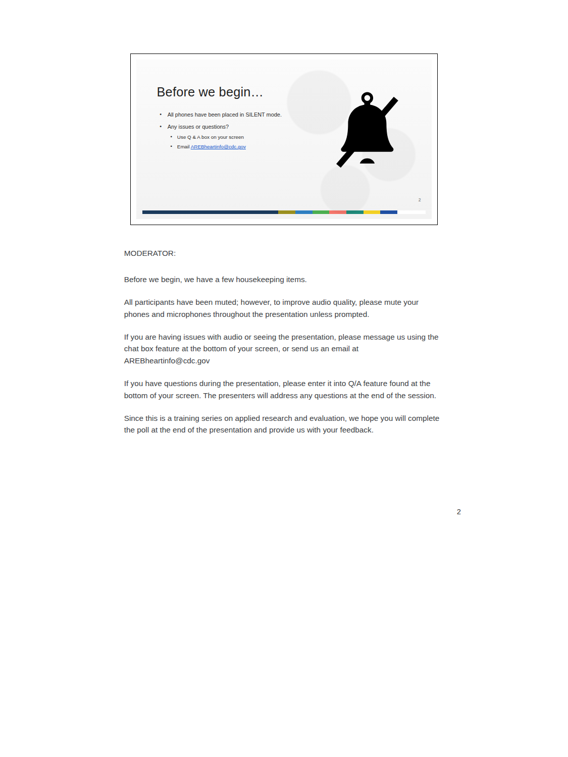Before we begin…
All phones have been placed in SILENT mode.
Any issues or questions?
Use Q & A box on your screen
Email AREBheartinfo@cdc.gov
2
MODERATOR:
Before we begin, we have a few housekeeping items.
All participants have been muted; however, to improve audio quality, please mute your phones and microphones throughout the presentation unless prompted.
If you are having issues with audio or seeing the presentation, please message us using the chat box feature at the bottom of your screen, or send us an email at AREBheartinfo@cdc.gov
If you have questions during the presentation, please enter it into Q/A feature found at the bottom of your screen. The presenters will address any questions at the end of the session.
Since this is a training series on applied research and evaluation, we hope you will complete the poll at the end of the presentation and provide us with your feedback.
2